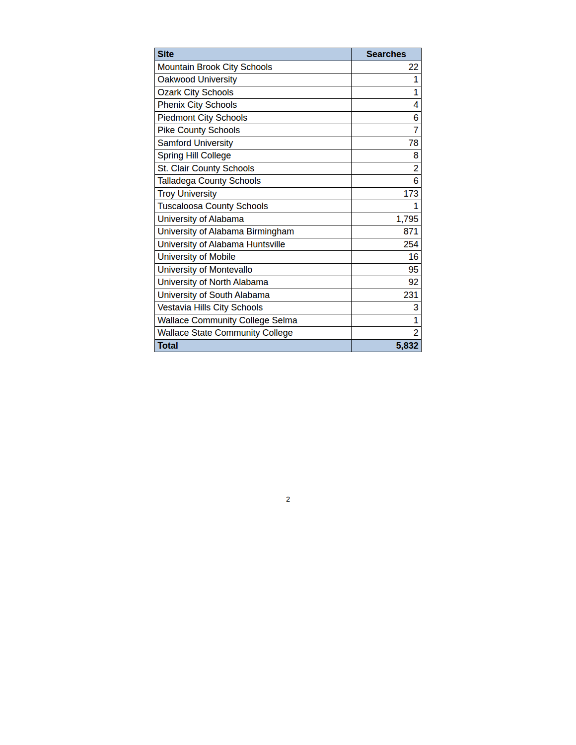| Site | Searches |
| --- | --- |
| Mountain Brook City Schools | 22 |
| Oakwood University | 1 |
| Ozark City Schools | 1 |
| Phenix City Schools | 4 |
| Piedmont City Schools | 6 |
| Pike County Schools | 7 |
| Samford University | 78 |
| Spring Hill College | 8 |
| St. Clair County Schools | 2 |
| Talladega County Schools | 6 |
| Troy University | 173 |
| Tuscaloosa County Schools | 1 |
| University of Alabama | 1,795 |
| University of Alabama Birmingham | 871 |
| University of Alabama Huntsville | 254 |
| University of Mobile | 16 |
| University of Montevallo | 95 |
| University of North Alabama | 92 |
| University of South Alabama | 231 |
| Vestavia Hills City Schools | 3 |
| Wallace Community College Selma | 1 |
| Wallace State Community College | 2 |
| Total | 5,832 |
2